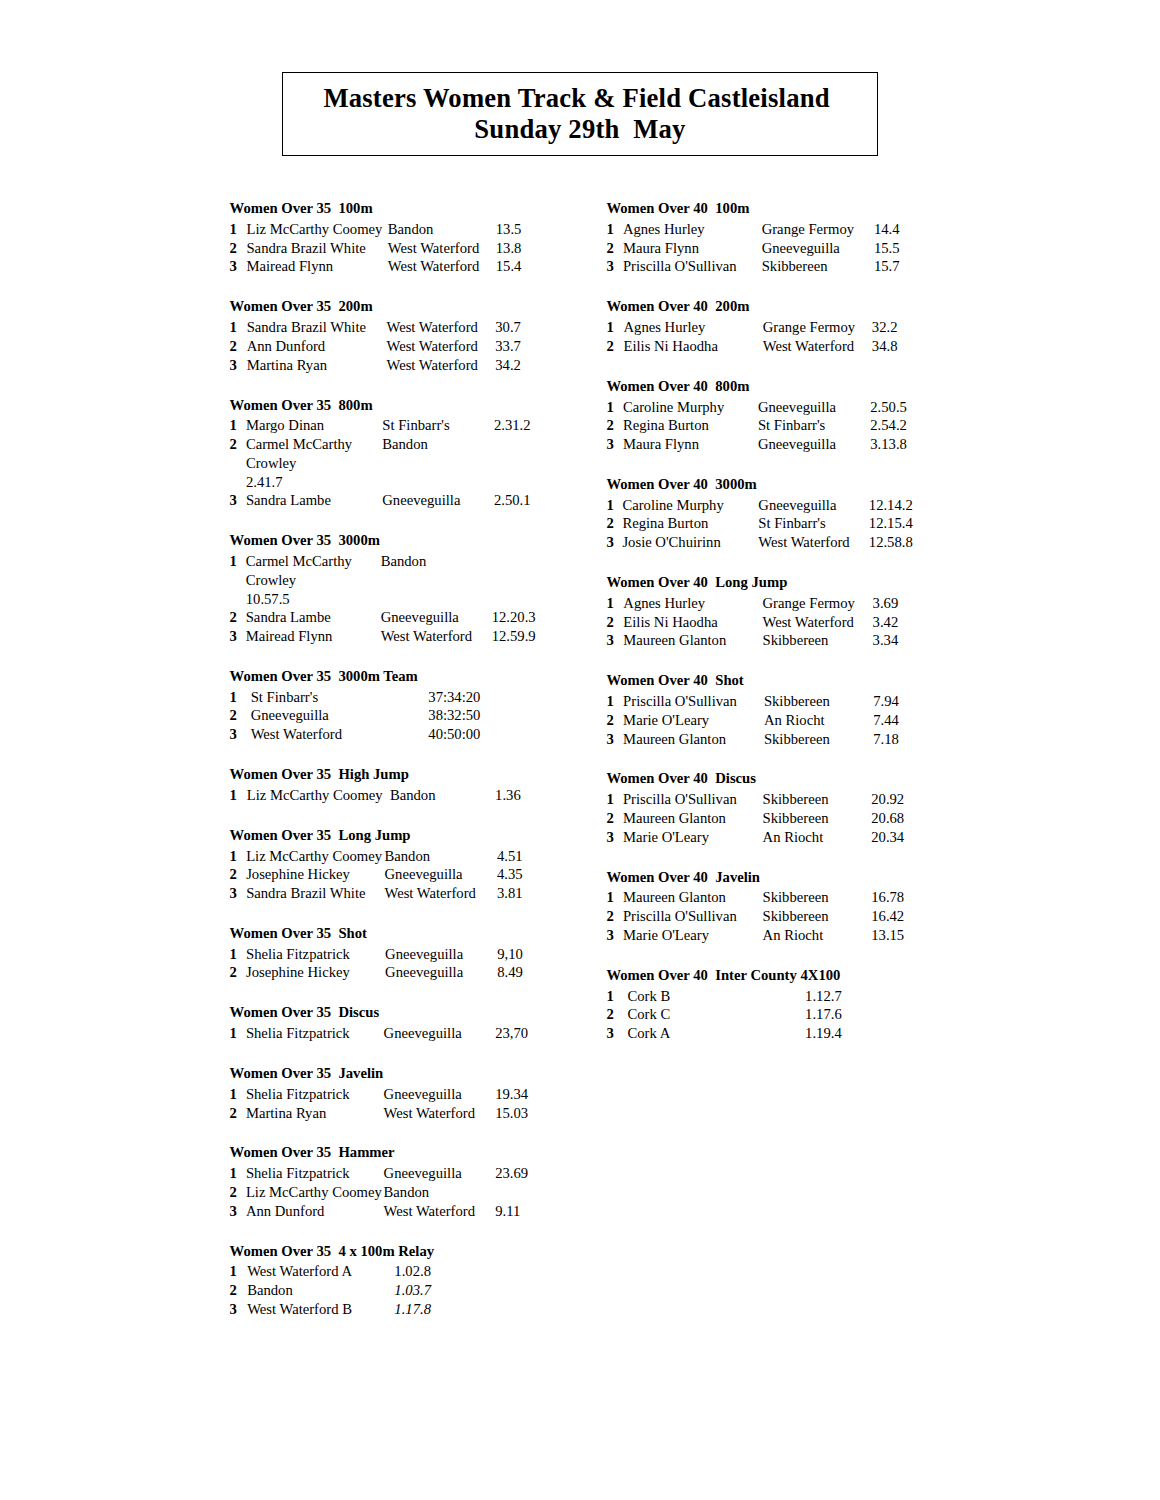Masters Women Track & Field Castleisland Sunday 29th May
Women Over 35 100m
| 1 | Liz McCarthy Coomey | Bandon | 13.5 |
| 2 | Sandra Brazil White | West Waterford | 13.8 |
| 3 | Mairead Flynn | West Waterford | 15.4 |
Women Over 35 200m
| 1 | Sandra Brazil White | West Waterford | 30.7 |
| 2 | Ann Dunford | West Waterford | 33.7 |
| 3 | Martina Ryan | West Waterford | 34.2 |
Women Over 35 800m
| 1 | Margo Dinan | St Finbarr's | 2.31.2 |
| 2 | Carmel McCarthy Crowley | Bandon | |
| | 2.41.7 | | |
| 3 | Sandra Lambe | Gneeveguilla | 2.50.1 |
Women Over 35 3000m
| 1 | Carmel McCarthy Crowley | Bandon | |
| | 10.57.5 | | |
| 2 | Sandra Lambe | Gneeveguilla | 12.20.3 |
| 3 | Mairead Flynn | West Waterford | 12.59.9 |
Women Over 35 3000m Team
| 1 | St Finbarr's | 37:34:20 |
| 2 | Gneeveguilla | 38:32:50 |
| 3 | West Waterford | 40:50:00 |
Women Over 35 High Jump
| 1 | Liz McCarthy Coomey | Bandon | 1.36 |
Women Over 35 Long Jump
| 1 | Liz McCarthy Coomey | Bandon | 4.51 |
| 2 | Josephine Hickey | Gneeveguilla | 4.35 |
| 3 | Sandra Brazil White | West Waterford | 3.81 |
Women Over 35 Shot
| 1 | Shelia Fitzpatrick | Gneeveguilla | 9,10 |
| 2 | Josephine Hickey | Gneeveguilla | 8.49 |
Women Over 35 Discus
| 1 | Shelia Fitzpatrick | Gneeveguilla | 23,70 |
Women Over 35 Javelin
| 1 | Shelia Fitzpatrick | Gneeveguilla | 19.34 |
| 2 | Martina Ryan | West Waterford | 15.03 |
Women Over 35 Hammer
| 1 | Shelia Fitzpatrick | Gneeveguilla | 23.69 |
| 2 | Liz McCarthy Coomey | Bandon | |
| 3 | Ann Dunford | West Waterford | 9.11 |
Women Over 35 4 x 100m Relay
| 1 | West Waterford A | 1.02.8 | |
| 2 | Bandon | 1.03.7 | |
| 3 | West Waterford B | 1.17.8 | |
Women Over 40 100m
| 1 | Agnes Hurley | Grange Fermoy | 14.4 |
| 2 | Maura Flynn | Gneeveguilla | 15.5 |
| 3 | Priscilla O'Sullivan | Skibbereen | 15.7 |
Women Over 40 200m
| 1 | Agnes Hurley | Grange Fermoy | 32.2 |
| 2 | Eilis Ni Haodha | West Waterford | 34.8 |
Women Over 40 800m
| 1 | Caroline Murphy | Gneeveguilla | 2.50.5 |
| 2 | Regina Burton | St Finbarr's | 2.54.2 |
| 3 | Maura Flynn | Gneeveguilla | 3.13.8 |
Women Over 40 3000m
| 1 | Caroline Murphy | Gneeveguilla | 12.14.2 |
| 2 | Regina Burton | St Finbarr's | 12.15.4 |
| 3 | Josie O'Chuirinn | West Waterford | 12.58.8 |
Women Over 40 Long Jump
| 1 | Agnes Hurley | Grange Fermoy | 3.69 |
| 2 | Eilis Ni Haodha | West Waterford | 3.42 |
| 3 | Maureen Glanton | Skibbereen | 3.34 |
Women Over 40 Shot
| 1 | Priscilla O'Sullivan | Skibbereen | 7.94 |
| 2 | Marie O'Leary | An Riocht | 7.44 |
| 3 | Maureen Glanton | Skibbereen | 7.18 |
Women Over 40 Discus
| 1 | Priscilla O'Sullivan | Skibbereen | 20.92 |
| 2 | Maureen Glanton | Skibbereen | 20.68 |
| 3 | Marie O'Leary | An Riocht | 20.34 |
Women Over 40 Javelin
| 1 | Maureen Glanton | Skibbereen | 16.78 |
| 2 | Priscilla O'Sullivan | Skibbereen | 16.42 |
| 3 | Marie O'Leary | An Riocht | 13.15 |
Women Over 40 Inter County 4X100
| 1 | Cork B | 1.12.7 |
| 2 | Cork C | 1.17.6 |
| 3 | Cork A | 1.19.4 |